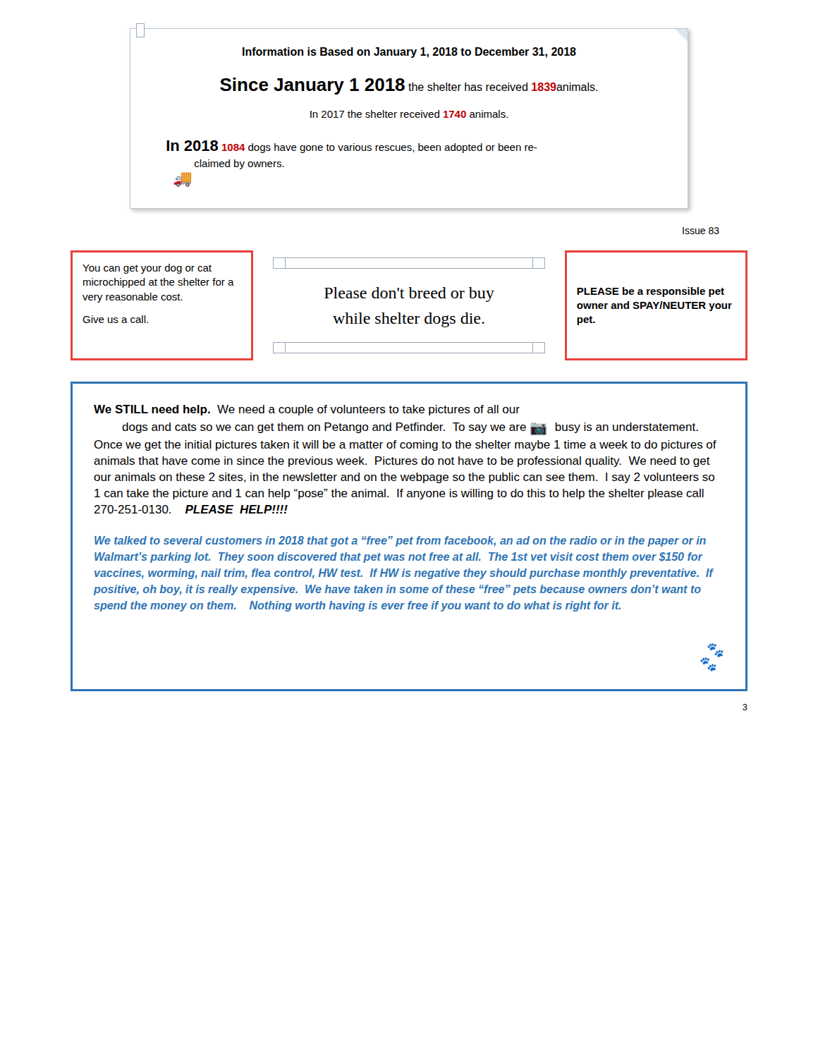Information is Based on January 1, 2018 to December 31, 2018
Since January 1 2018 the shelter has received 1839animals.
In 2017 the shelter received 1740 animals.
In 2018 1084 dogs have gone to various rescues, been adopted or been re-
claimed by owners.
🚚
Issue 83
You can get your dog or cat microchipped at the shelter for a very reasonable cost.
Give us a call.
Please don't breed or buy
while shelter dogs die.
PLEASE be a responsible pet owner and SPAY/NEUTER your pet.
We STILL need help. We need a couple of volunteers to take pictures of all our dogs and cats so we can get them on Petango and Petfinder. To say we are 📷 busy is an understatement. Once we get the initial pictures taken it will be a matter of coming to the shelter maybe 1 time a week to do pictures of animals that have come in since the previous week. Pictures do not have to be professional quality. We need to get our animals on these 2 sites, in the newsletter and on the webpage so the public can see them. I say 2 volunteers so 1 can take the picture and 1 can help “pose” the animal. If anyone is willing to do this to help the shelter please call 270-251-0130. PLEASE HELP!!!!
We talked to several customers in 2018 that got a “free” pet from facebook, an ad on the radio or in the paper or in Walmart’s parking lot. They soon discovered that pet was not free at all. The 1st vet visit cost them over $150 for vaccines, worming, nail trim, flea control, HW test. If HW is negative they should purchase monthly preventative. If positive, oh boy, it is really expensive. We have taken in some of these “free” pets because owners don’t want to spend the money on them. Nothing worth having is ever free if you want to do what is right for it.
🐾 🐾
3